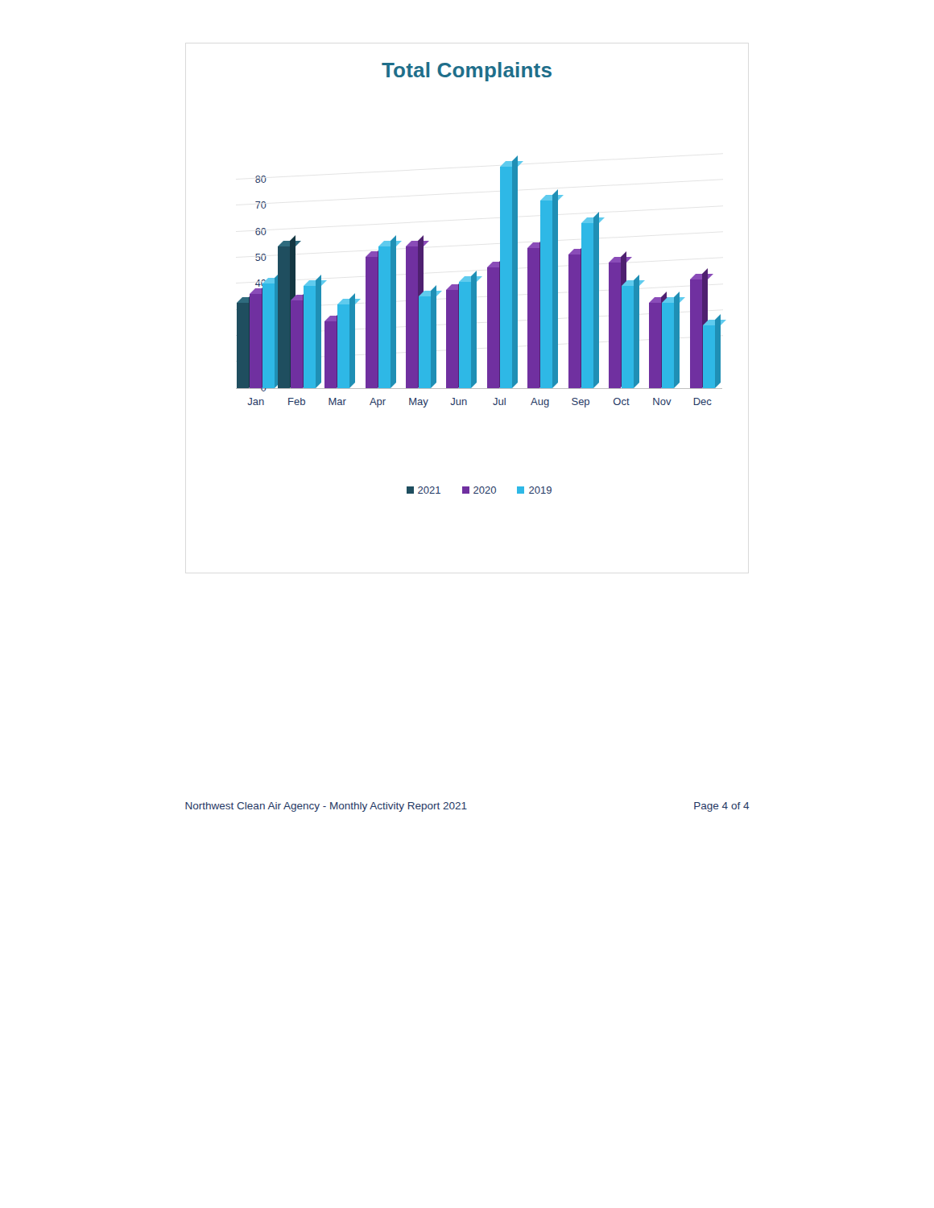Total Complaints
80 70 60 50 40 30 20 10 0
Jan Feb Mar Apr May Jun Jul Aug Sep Oct Nov Dec
2021
2020
2019
Northwest Clean Air Agency - Monthly Activity Report 2021
Page 4 of 4